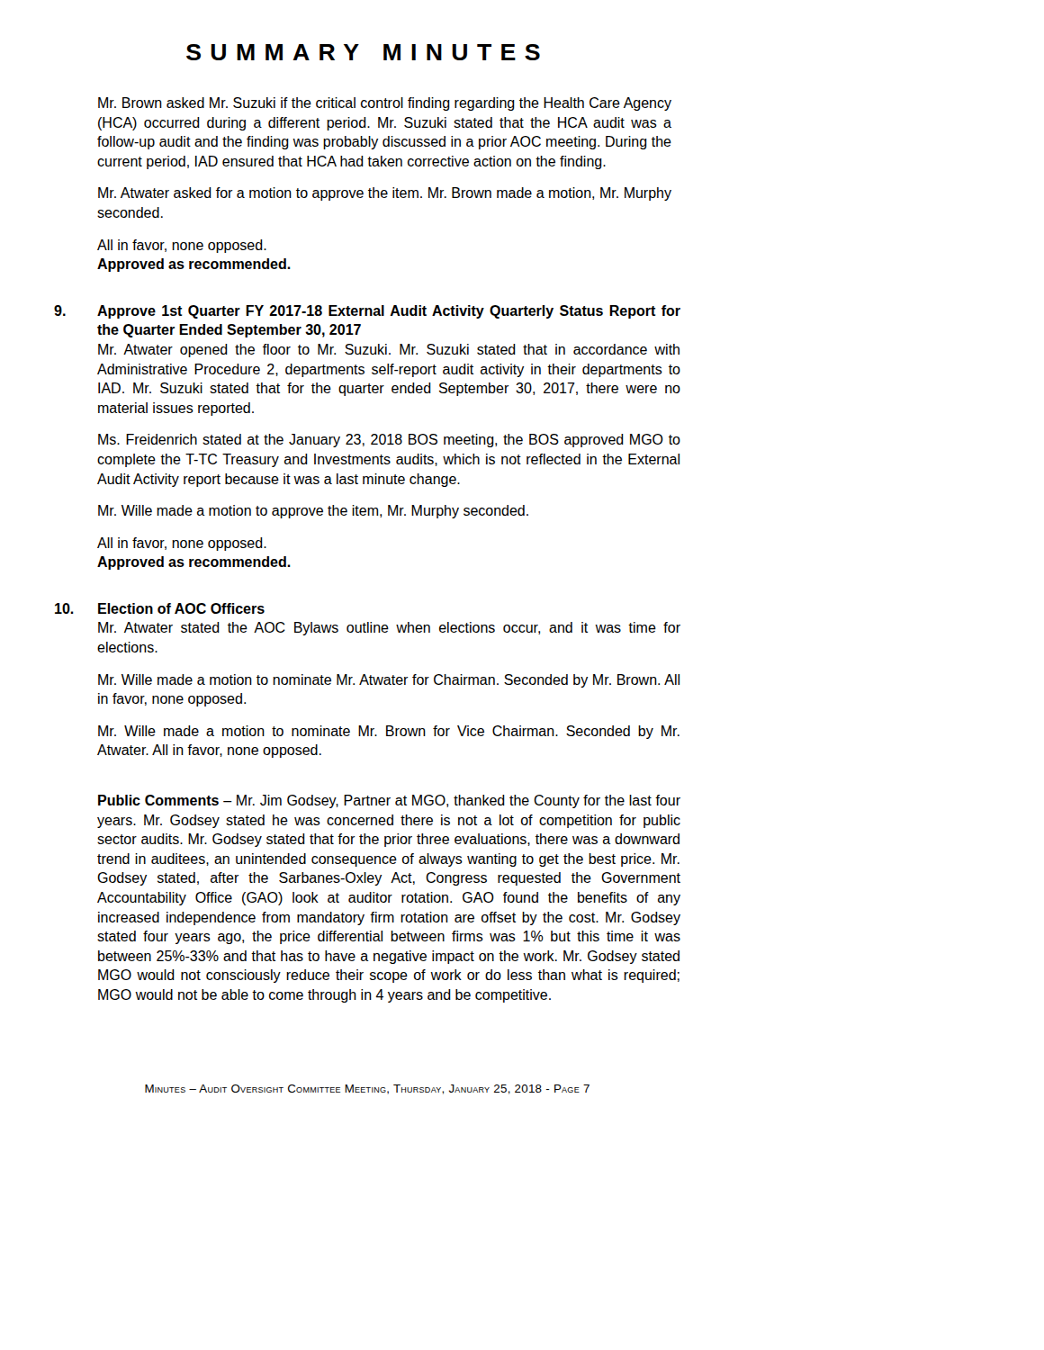SUMMARY MINUTES
Mr. Brown asked Mr. Suzuki if the critical control finding regarding the Health Care Agency (HCA) occurred during a different period. Mr. Suzuki stated that the HCA audit was a follow-up audit and the finding was probably discussed in a prior AOC meeting. During the current period, IAD ensured that HCA had taken corrective action on the finding.
Mr. Atwater asked for a motion to approve the item. Mr. Brown made a motion, Mr. Murphy seconded.
All in favor, none opposed.
Approved as recommended.
9.
Approve 1st Quarter FY 2017-18 External Audit Activity Quarterly Status Report for the Quarter Ended September 30, 2017
Mr. Atwater opened the floor to Mr. Suzuki. Mr. Suzuki stated that in accordance with Administrative Procedure 2, departments self-report audit activity in their departments to IAD. Mr. Suzuki stated that for the quarter ended September 30, 2017, there were no material issues reported.
Ms. Freidenrich stated at the January 23, 2018 BOS meeting, the BOS approved MGO to complete the T-TC Treasury and Investments audits, which is not reflected in the External Audit Activity report because it was a last minute change.
Mr. Wille made a motion to approve the item, Mr. Murphy seconded.
All in favor, none opposed.
Approved as recommended.
10.
Election of AOC Officers
Mr. Atwater stated the AOC Bylaws outline when elections occur, and it was time for elections.
Mr. Wille made a motion to nominate Mr. Atwater for Chairman. Seconded by Mr. Brown. All in favor, none opposed.
Mr. Wille made a motion to nominate Mr. Brown for Vice Chairman. Seconded by Mr. Atwater. All in favor, none opposed.
Public Comments – Mr. Jim Godsey, Partner at MGO, thanked the County for the last four years. Mr. Godsey stated he was concerned there is not a lot of competition for public sector audits. Mr. Godsey stated that for the prior three evaluations, there was a downward trend in auditees, an unintended consequence of always wanting to get the best price. Mr. Godsey stated, after the Sarbanes-Oxley Act, Congress requested the Government Accountability Office (GAO) look at auditor rotation. GAO found the benefits of any increased independence from mandatory firm rotation are offset by the cost. Mr. Godsey stated four years ago, the price differential between firms was 1% but this time it was between 25%-33% and that has to have a negative impact on the work. Mr. Godsey stated MGO would not consciously reduce their scope of work or do less than what is required; MGO would not be able to come through in 4 years and be competitive.
Minutes – Audit Oversight Committee Meeting, Thursday, January 25, 2018 - Page 7